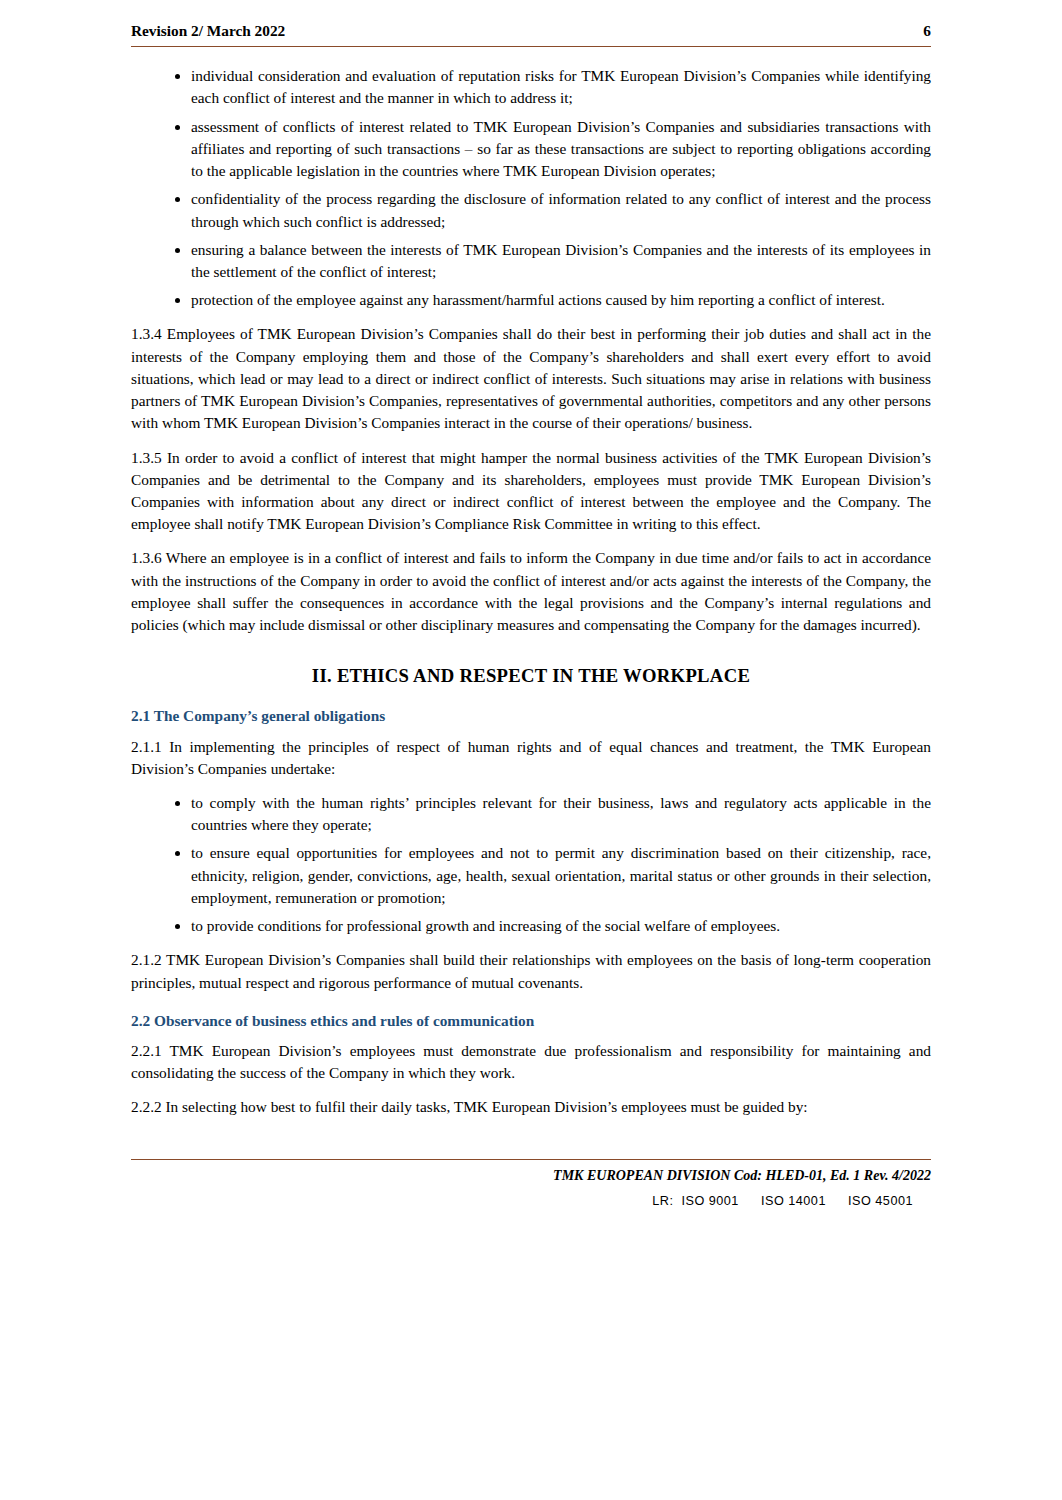Revision 2/ March 2022
6
individual consideration and evaluation of reputation risks for TMK European Division’s Companies while identifying each conflict of interest and the manner in which to address it;
assessment of conflicts of interest related to TMK European Division’s Companies and subsidiaries transactions with affiliates and reporting of such transactions – so far as these transactions are subject to reporting obligations according to the applicable legislation in the countries where TMK European Division operates;
confidentiality of the process regarding the disclosure of information related to any conflict of interest and the process through which such conflict is addressed;
ensuring a balance between the interests of TMK European Division’s Companies and the interests of its employees in the settlement of the conflict of interest;
protection of the employee against any harassment/harmful actions caused by him reporting a conflict of interest.
1.3.4 Employees of TMK European Division’s Companies shall do their best in performing their job duties and shall act in the interests of the Company employing them and those of the Company’s shareholders and shall exert every effort to avoid situations, which lead or may lead to a direct or indirect conflict of interests. Such situations may arise in relations with business partners of TMK European Division’s Companies, representatives of governmental authorities, competitors and any other persons with whom TMK European Division’s Companies interact in the course of their operations/ business.
1.3.5 In order to avoid a conflict of interest that might hamper the normal business activities of the TMK European Division’s Companies and be detrimental to the Company and its shareholders, employees must provide TMK European Division’s Companies with information about any direct or indirect conflict of interest between the employee and the Company. The employee shall notify TMK European Division’s Compliance Risk Committee in writing to this effect.
1.3.6 Where an employee is in a conflict of interest and fails to inform the Company in due time and/or fails to act in accordance with the instructions of the Company in order to avoid the conflict of interest and/or acts against the interests of the Company, the employee shall suffer the consequences in accordance with the legal provisions and the Company’s internal regulations and policies (which may include dismissal or other disciplinary measures and compensating the Company for the damages incurred).
II. ETHICS AND RESPECT IN THE WORKPLACE
2.1 The Company’s general obligations
2.1.1 In implementing the principles of respect of human rights and of equal chances and treatment, the TMK European Division’s Companies undertake:
to comply with the human rights’ principles relevant for their business, laws and regulatory acts applicable in the countries where they operate;
to ensure equal opportunities for employees and not to permit any discrimination based on their citizenship, race, ethnicity, religion, gender, convictions, age, health, sexual orientation, marital status or other grounds in their selection, employment, remuneration or promotion;
to provide conditions for professional growth and increasing of the social welfare of employees.
2.1.2 TMK European Division’s Companies shall build their relationships with employees on the basis of long-term cooperation principles, mutual respect and rigorous performance of mutual covenants.
2.2 Observance of business ethics and rules of communication
2.2.1 TMK European Division’s employees must demonstrate due professionalism and responsibility for maintaining and consolidating the success of the Company in which they work.
2.2.2 In selecting how best to fulfil their daily tasks, TMK European Division’s employees must be guided by:
TMK EUROPEAN DIVISION Cod: HLED-01, Ed. 1 Rev. 4/2022
LR: ISO 9001 ISO 14001 ISO 45001